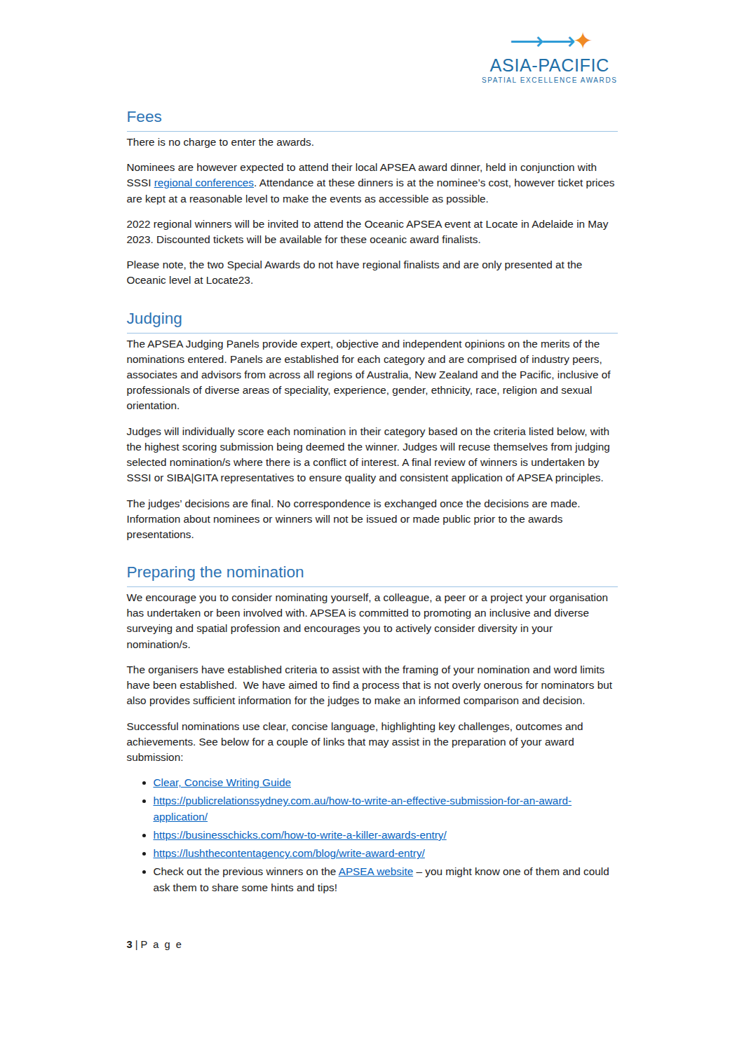⟶⟶✦ ASIA-PACIFIC SPATIAL EXCELLENCE AWARDS
Fees
There is no charge to enter the awards.
Nominees are however expected to attend their local APSEA award dinner, held in conjunction with SSSI regional conferences. Attendance at these dinners is at the nominee’s cost, however ticket prices are kept at a reasonable level to make the events as accessible as possible.
2022 regional winners will be invited to attend the Oceanic APSEA event at Locate in Adelaide in May 2023. Discounted tickets will be available for these oceanic award finalists.
Please note, the two Special Awards do not have regional finalists and are only presented at the Oceanic level at Locate23.
Judging
The APSEA Judging Panels provide expert, objective and independent opinions on the merits of the nominations entered. Panels are established for each category and are comprised of industry peers, associates and advisors from across all regions of Australia, New Zealand and the Pacific, inclusive of professionals of diverse areas of speciality, experience, gender, ethnicity, race, religion and sexual orientation.
Judges will individually score each nomination in their category based on the criteria listed below, with the highest scoring submission being deemed the winner. Judges will recuse themselves from judging selected nomination/s where there is a conflict of interest. A final review of winners is undertaken by SSSI or SIBA|GITA representatives to ensure quality and consistent application of APSEA principles.
The judges’ decisions are final. No correspondence is exchanged once the decisions are made. Information about nominees or winners will not be issued or made public prior to the awards presentations.
Preparing the nomination
We encourage you to consider nominating yourself, a colleague, a peer or a project your organisation has undertaken or been involved with. APSEA is committed to promoting an inclusive and diverse surveying and spatial profession and encourages you to actively consider diversity in your nomination/s.
The organisers have established criteria to assist with the framing of your nomination and word limits have been established. We have aimed to find a process that is not overly onerous for nominators but also provides sufficient information for the judges to make an informed comparison and decision.
Successful nominations use clear, concise language, highlighting key challenges, outcomes and achievements. See below for a couple of links that may assist in the preparation of your award submission:
Clear, Concise Writing Guide
https://publicrelationssydney.com.au/how-to-write-an-effective-submission-for-an-award-application/
https://businesschicks.com/how-to-write-a-killer-awards-entry/
https://lushthecontentagency.com/blog/write-award-entry/
Check out the previous winners on the APSEA website – you might know one of them and could ask them to share some hints and tips!
3 | P a g e